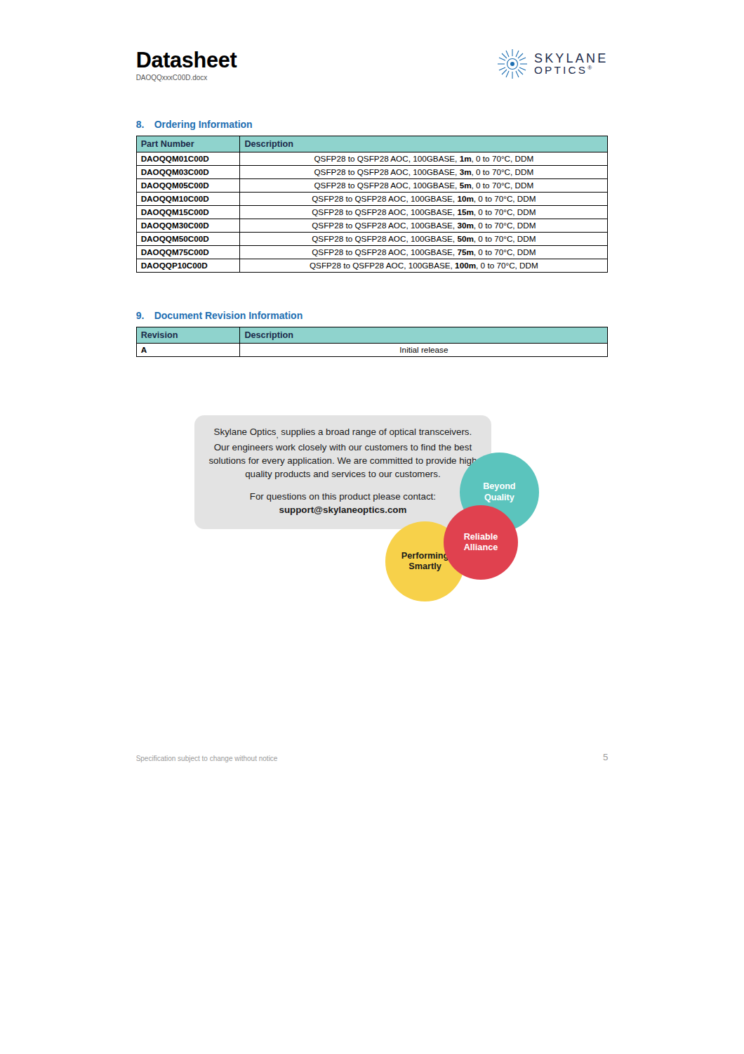Datasheet
DAOQQxxxC00D.docx
SKYLANE
OPTICS®
8. Ordering Information
| Part Number | Description |
| --- | --- |
| DAOQQM01C00D | QSFP28 to QSFP28 AOC, 100GBASE, 1m , 0 to 70°C, DDM |
| DAOQQM03C00D | QSFP28 to QSFP28 AOC, 100GBASE, 3m , 0 to 70°C, DDM |
| DAOQQM05C00D | QSFP28 to QSFP28 AOC, 100GBASE, 5m , 0 to 70°C, DDM |
| DAOQQM10C00D | QSFP28 to QSFP28 AOC, 100GBASE, 10m , 0 to 70°C, DDM |
| DAOQQM15C00D | QSFP28 to QSFP28 AOC, 100GBASE, 15m , 0 to 70°C, DDM |
| DAOQQM30C00D | QSFP28 to QSFP28 AOC, 100GBASE, 30m , 0 to 70°C, DDM |
| DAOQQM50C00D | QSFP28 to QSFP28 AOC, 100GBASE, 50m , 0 to 70°C, DDM |
| DAOQQM75C00D | QSFP28 to QSFP28 AOC, 100GBASE, 75m , 0 to 70°C, DDM |
| DAOQQP10C00D | QSFP28 to QSFP28 AOC, 100GBASE, 100m , 0 to 70°C, DDM |
9. Document Revision Information
| Revision | Description |
| --- | --- |
| A | Initial release |
Skylane Optics, supplies a broad range of optical transceivers. Our engineers work closely with our customers to find the best solutions for every application. We are committed to provide high quality products and services to our customers.
For questions on this product please contact:
support@skylaneoptics.com
Beyond
Quality
Performing
Smartly
Reliable
Alliance
Specification subject to change without notice
5